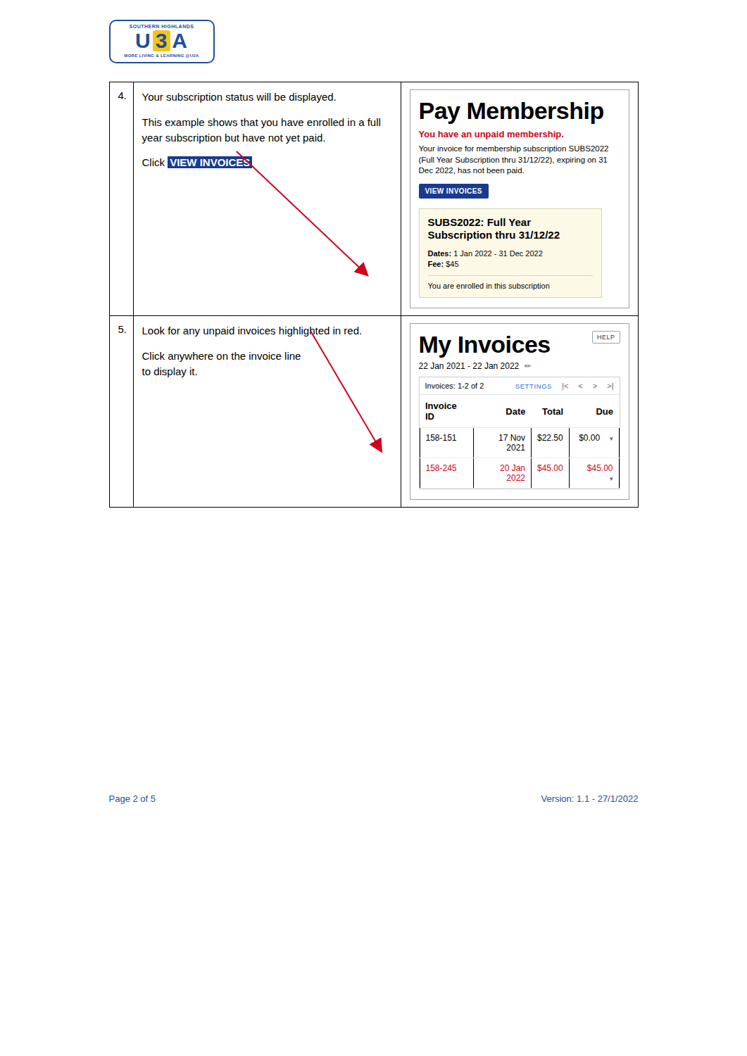SOUTHERN HIGHLANDS
U 3 A
MORE LIVING & LEARNING @U3A
| 4. | Your subscription status will be displayed. This example shows that you have enrolled in a full year subscription but have not yet paid. Click VIEW INVOICES | Pay Membership You have an unpaid membership. Your invoice for membership subscription SUBS2022 (Full Year Subscription thru 31/12/22), expiring on 31 Dec 2022, has not been paid. VIEW INVOICES SUBS2022: Full Year Subscription thru 31/12/22 Dates: 1 Jan 2022 - 31 Dec 2022 Fee: $45 You are enrolled in this subscription |
| 5. | Look for any unpaid invoices highlighted in red. Click anywhere on the invoice line to display it. | HELP My Invoices 22 Jan 2021 - 22 Jan 2022 ✎ Invoices: 1-2 of 2 SETTINGS /< < > >/ / Invoice ID / Date / Total / Due / / --- / --- / --- / --- / / 158-151 / 17 Nov 2021 / $22.50 / $0.00 ▾ / / 158-245 / 20 Jan 2022 / $45.00 / $45.00 ▾ / |
Page 2 of 5 Version: 1.1 - 27/1/2022